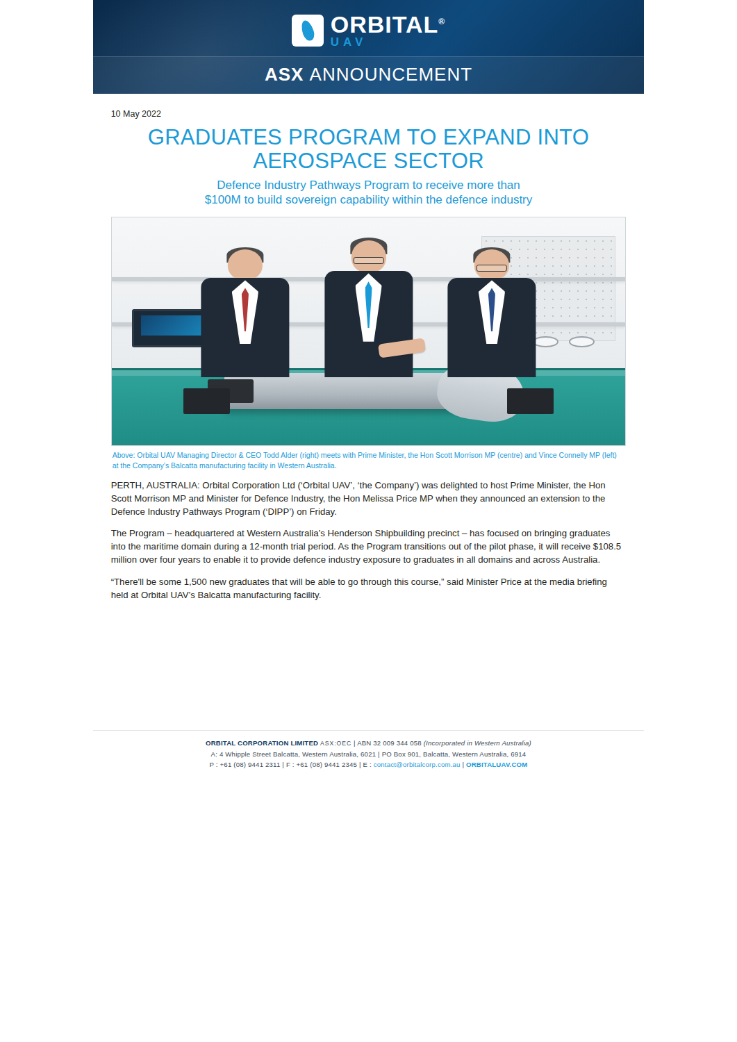ORBITAL®
UAV
ASX ANNOUNCEMENT
10 May 2022
GRADUATES PROGRAM TO EXPAND INTO AEROSPACE SECTOR
Defence Industry Pathways Program to receive more than
$100M to build sovereign capability within the defence industry
Above: Orbital UAV Managing Director & CEO Todd Alder (right) meets with Prime Minister, the Hon Scott Morrison MP (centre) and Vince Connelly MP (left) at the Company’s Balcatta manufacturing facility in Western Australia.
PERTH, AUSTRALIA: Orbital Corporation Ltd (‘Orbital UAV’, ‘the Company’) was delighted to host Prime Minister, the Hon Scott Morrison MP and Minister for Defence Industry, the Hon Melissa Price MP when they announced an extension to the Defence Industry Pathways Program (‘DIPP’) on Friday.
The Program – headquartered at Western Australia’s Henderson Shipbuilding precinct – has focused on bringing graduates into the maritime domain during a 12-month trial period. As the Program transitions out of the pilot phase, it will receive $108.5 million over four years to enable it to provide defence industry exposure to graduates in all domains and across Australia.
“There'll be some 1,500 new graduates that will be able to go through this course,” said Minister Price at the media briefing held at Orbital UAV’s Balcatta manufacturing facility.
ORBITAL CORPORATION LIMITED ASX:OEC | ABN 32 009 344 058 (Incorporated in Western Australia)
A: 4 Whipple Street Balcatta, Western Australia, 6021 | PO Box 901, Balcatta, Western Australia, 6914
P : +61 (08) 9441 2311 | F : +61 (08) 9441 2345 | E : contact@orbitalcorp.com.au | ORBITALUAV.COM